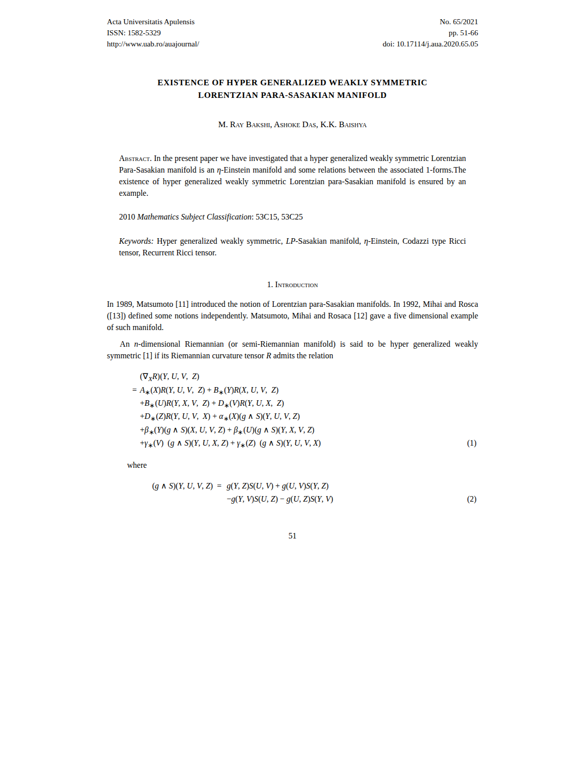Acta Universitatis Apulensis ISSN: 1582-5329 http://www.uab.ro/auajournal/
No. 65/2021 pp. 51-66 doi: 10.17114/j.aua.2020.65.05
Existence of Hyper Generalized Weakly Symmetric
Lorentzian Para-Sasakian Manifold
M. Ray Bakshi, Ashoke Das, K.K. Baishya
Abstract. In the present paper we have investigated that a hyper generalized weakly symmetric Lorentzian Para-Sasakian manifold is an η-Einstein manifold and some relations between the associated 1-forms.The existence of hyper generalized weakly symmetric Lorentzian para-Sasakian manifold is ensured by an example.
2010 Mathematics Subject Classification: 53C15, 53C25
Keywords: Hyper generalized weakly symmetric, LP-Sasakian manifold, η-Einstein, Codazzi type Ricci tensor, Recurrent Ricci tensor.
1. Introduction
In 1989, Matsumoto [11] introduced the notion of Lorentzian para-Sasakian manifolds. In 1992, Mihai and Rosca ([13]) defined some notions independently. Matsumoto, Mihai and Rosaca [12] gave a five dimensional example of such manifold.
An n-dimensional Riemannian (or semi-Riemannian manifold) is said to be hyper generalized weakly symmetric [1] if its Riemannian curvature tensor R admits the relation
| | (∇ X R )( Y , U , V , Z ) | |
| = | A ∗ ( X ) R ( Y , U , V , Z ) + B ∗ ( Y ) R ( X , U , V , Z ) | |
| | + B ∗ ( U ) R ( Y , X , V , Z ) + D ∗ ( V ) R ( Y , U , X , Z ) | |
| | + D ∗ ( Z ) R ( Y , U , V , X ) + α ∗ ( X )( g ∧ S )( Y , U , V , Z ) | |
| | + β ∗ ( Y )( g ∧ S )( X , U , V , Z ) + β ∗ ( U )( g ∧ S )( Y , X , V , Z ) | |
| | + γ ∗ ( V ) ( g ∧ S )( Y , U , X , Z ) + γ ∗ ( Z ) ( g ∧ S )( Y , U , V , X ) | (1) |
where
| ( g ∧ S )( Y , U , V , Z ) = | g ( Y , Z ) S ( U , V ) + g ( U , V ) S ( Y , Z ) | |
| | − g ( Y , V ) S ( U , Z ) − g ( U , Z ) S ( Y , V ) | (2) |
51